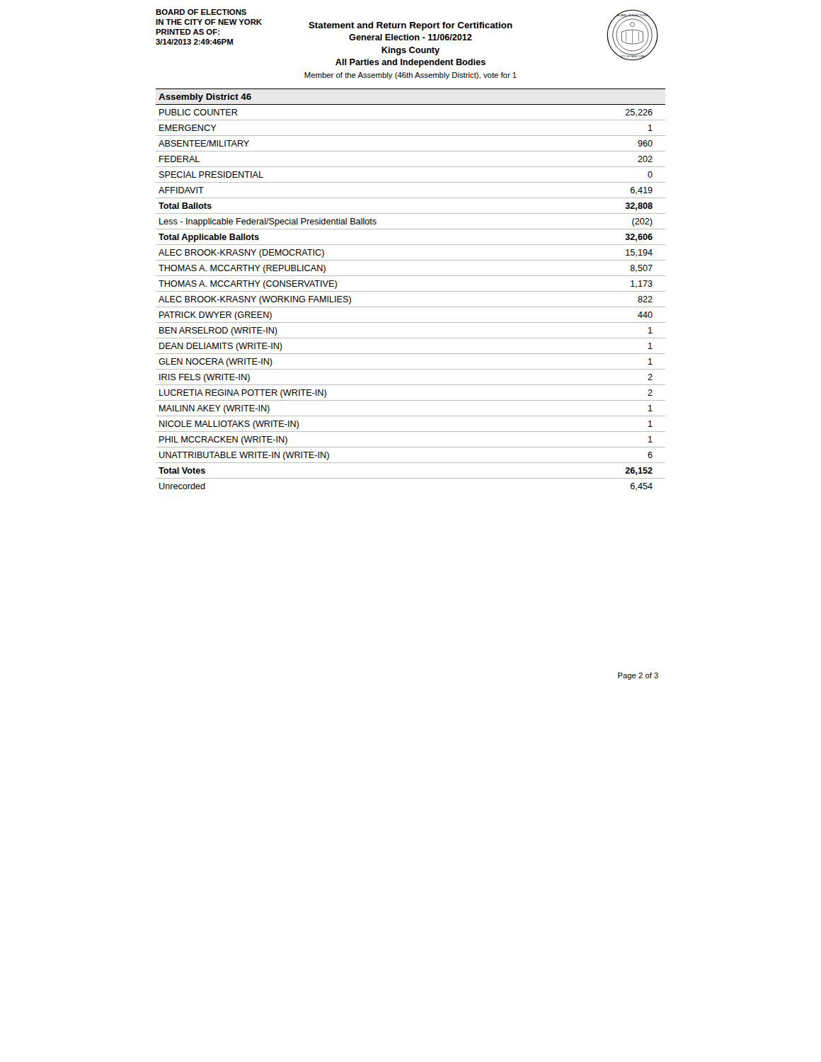BOARD OF ELECTIONS
IN THE CITY OF NEW YORK
PRINTED AS OF:
3/14/2013 2:49:46PM
Statement and Return Report for Certification
General Election - 11/06/2012
Kings County
All Parties and Independent Bodies
Member of the Assembly (46th Assembly District), vote for 1
BOARD OF ELECTIONS CITY OF NEW YORK
Assembly District 46
| PUBLIC COUNTER | 25,226 |
| EMERGENCY | 1 |
| ABSENTEE/MILITARY | 960 |
| FEDERAL | 202 |
| SPECIAL PRESIDENTIAL | 0 |
| AFFIDAVIT | 6,419 |
| Total Ballots | 32,808 |
| Less - Inapplicable Federal/Special Presidential Ballots | (202) |
| Total Applicable Ballots | 32,606 |
| ALEC BROOK-KRASNY (DEMOCRATIC) | 15,194 |
| THOMAS A. MCCARTHY (REPUBLICAN) | 8,507 |
| THOMAS A. MCCARTHY (CONSERVATIVE) | 1,173 |
| ALEC BROOK-KRASNY (WORKING FAMILIES) | 822 |
| PATRICK DWYER (GREEN) | 440 |
| BEN ARSELROD (WRITE-IN) | 1 |
| DEAN DELIAMITS (WRITE-IN) | 1 |
| GLEN NOCERA (WRITE-IN) | 1 |
| IRIS FELS (WRITE-IN) | 2 |
| LUCRETIA REGINA POTTER (WRITE-IN) | 2 |
| MAILINN AKEY (WRITE-IN) | 1 |
| NICOLE MALLIOTAKS (WRITE-IN) | 1 |
| PHIL MCCRACKEN (WRITE-IN) | 1 |
| UNATTRIBUTABLE WRITE-IN (WRITE-IN) | 6 |
| Total Votes | 26,152 |
| Unrecorded | 6,454 |
Page 2 of 3